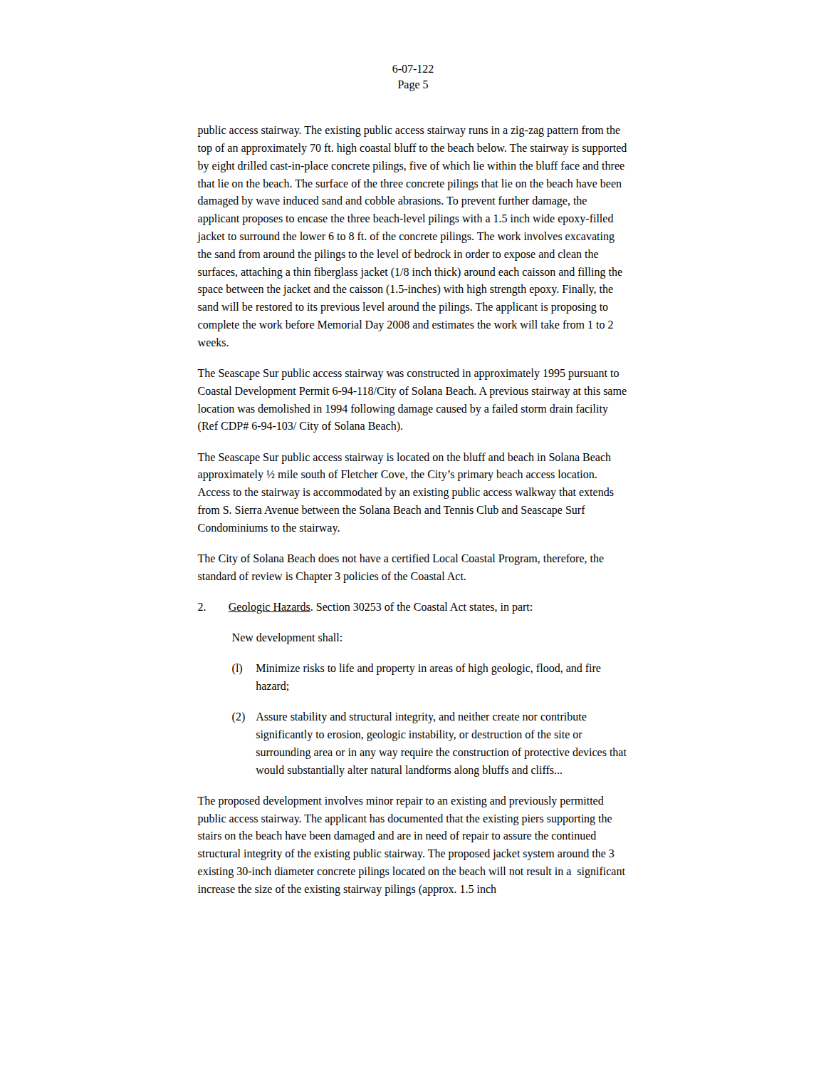6-07-122 Page 5
public access stairway. The existing public access stairway runs in a zig-zag pattern from the top of an approximately 70 ft. high coastal bluff to the beach below. The stairway is supported by eight drilled cast-in-place concrete pilings, five of which lie within the bluff face and three that lie on the beach. The surface of the three concrete pilings that lie on the beach have been damaged by wave induced sand and cobble abrasions. To prevent further damage, the applicant proposes to encase the three beach-level pilings with a 1.5 inch wide epoxy-filled jacket to surround the lower 6 to 8 ft. of the concrete pilings. The work involves excavating the sand from around the pilings to the level of bedrock in order to expose and clean the surfaces, attaching a thin fiberglass jacket (1/8 inch thick) around each caisson and filling the space between the jacket and the caisson (1.5-inches) with high strength epoxy. Finally, the sand will be restored to its previous level around the pilings. The applicant is proposing to complete the work before Memorial Day 2008 and estimates the work will take from 1 to 2 weeks.
The Seascape Sur public access stairway was constructed in approximately 1995 pursuant to Coastal Development Permit 6-94-118/City of Solana Beach. A previous stairway at this same location was demolished in 1994 following damage caused by a failed storm drain facility (Ref CDP# 6-94-103/ City of Solana Beach).
The Seascape Sur public access stairway is located on the bluff and beach in Solana Beach approximately ½ mile south of Fletcher Cove, the City’s primary beach access location. Access to the stairway is accommodated by an existing public access walkway that extends from S. Sierra Avenue between the Solana Beach and Tennis Club and Seascape Surf Condominiums to the stairway.
The City of Solana Beach does not have a certified Local Coastal Program, therefore, the standard of review is Chapter 3 policies of the Coastal Act.
2. Geologic Hazards. Section 30253 of the Coastal Act states, in part:
New development shall:
(l) Minimize risks to life and property in areas of high geologic, flood, and fire hazard;
(2) Assure stability and structural integrity, and neither create nor contribute significantly to erosion, geologic instability, or destruction of the site or surrounding area or in any way require the construction of protective devices that would substantially alter natural landforms along bluffs and cliffs...
The proposed development involves minor repair to an existing and previously permitted public access stairway. The applicant has documented that the existing piers supporting the stairs on the beach have been damaged and are in need of repair to assure the continued structural integrity of the existing public stairway. The proposed jacket system around the 3 existing 30-inch diameter concrete pilings located on the beach will not result in a significant increase the size of the existing stairway pilings (approx. 1.5 inch